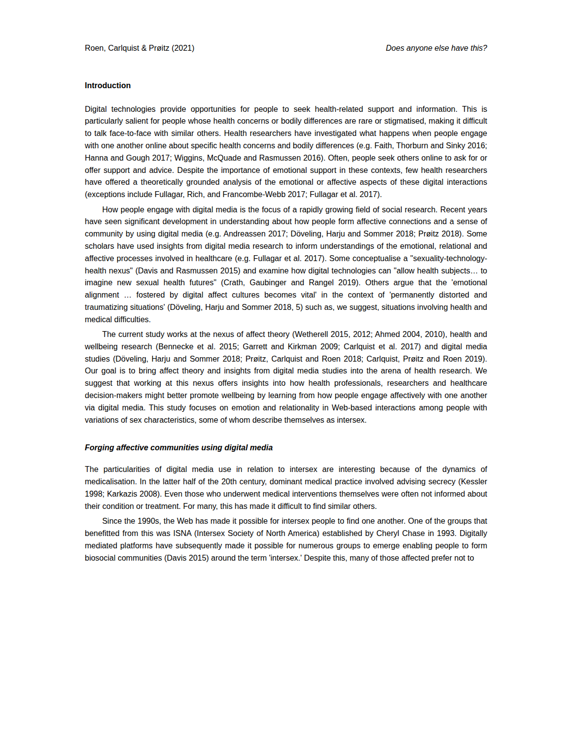Roen, Carlquist & Prøitz (2021) Does anyone else have this?
Introduction
Digital technologies provide opportunities for people to seek health-related support and information. This is particularly salient for people whose health concerns or bodily differences are rare or stigmatised, making it difficult to talk face-to-face with similar others. Health researchers have investigated what happens when people engage with one another online about specific health concerns and bodily differences (e.g. Faith, Thorburn and Sinky 2016; Hanna and Gough 2017; Wiggins, McQuade and Rasmussen 2016). Often, people seek others online to ask for or offer support and advice. Despite the importance of emotional support in these contexts, few health researchers have offered a theoretically grounded analysis of the emotional or affective aspects of these digital interactions (exceptions include Fullagar, Rich, and Francombe-Webb 2017; Fullagar et al. 2017).
How people engage with digital media is the focus of a rapidly growing field of social research. Recent years have seen significant development in understanding about how people form affective connections and a sense of community by using digital media (e.g. Andreassen 2017; Döveling, Harju and Sommer 2018; Prøitz 2018). Some scholars have used insights from digital media research to inform understandings of the emotional, relational and affective processes involved in healthcare (e.g. Fullagar et al. 2017). Some conceptualise a "sexuality-technology-health nexus" (Davis and Rasmussen 2015) and examine how digital technologies can "allow health subjects… to imagine new sexual health futures" (Crath, Gaubinger and Rangel 2019). Others argue that the 'emotional alignment … fostered by digital affect cultures becomes vital' in the context of 'permanently distorted and traumatizing situations' (Döveling, Harju and Sommer 2018, 5) such as, we suggest, situations involving health and medical difficulties.
The current study works at the nexus of affect theory (Wetherell 2015, 2012; Ahmed 2004, 2010), health and wellbeing research (Bennecke et al. 2015; Garrett and Kirkman 2009; Carlquist et al. 2017) and digital media studies (Döveling, Harju and Sommer 2018; Prøitz, Carlquist and Roen 2018; Carlquist, Prøitz and Roen 2019). Our goal is to bring affect theory and insights from digital media studies into the arena of health research. We suggest that working at this nexus offers insights into how health professionals, researchers and healthcare decision-makers might better promote wellbeing by learning from how people engage affectively with one another via digital media. This study focuses on emotion and relationality in Web-based interactions among people with variations of sex characteristics, some of whom describe themselves as intersex.
Forging affective communities using digital media
The particularities of digital media use in relation to intersex are interesting because of the dynamics of medicalisation. In the latter half of the 20th century, dominant medical practice involved advising secrecy (Kessler 1998; Karkazis 2008). Even those who underwent medical interventions themselves were often not informed about their condition or treatment. For many, this has made it difficult to find similar others.
Since the 1990s, the Web has made it possible for intersex people to find one another. One of the groups that benefitted from this was ISNA (Intersex Society of North America) established by Cheryl Chase in 1993. Digitally mediated platforms have subsequently made it possible for numerous groups to emerge enabling people to form biosocial communities (Davis 2015) around the term 'intersex.' Despite this, many of those affected prefer not to